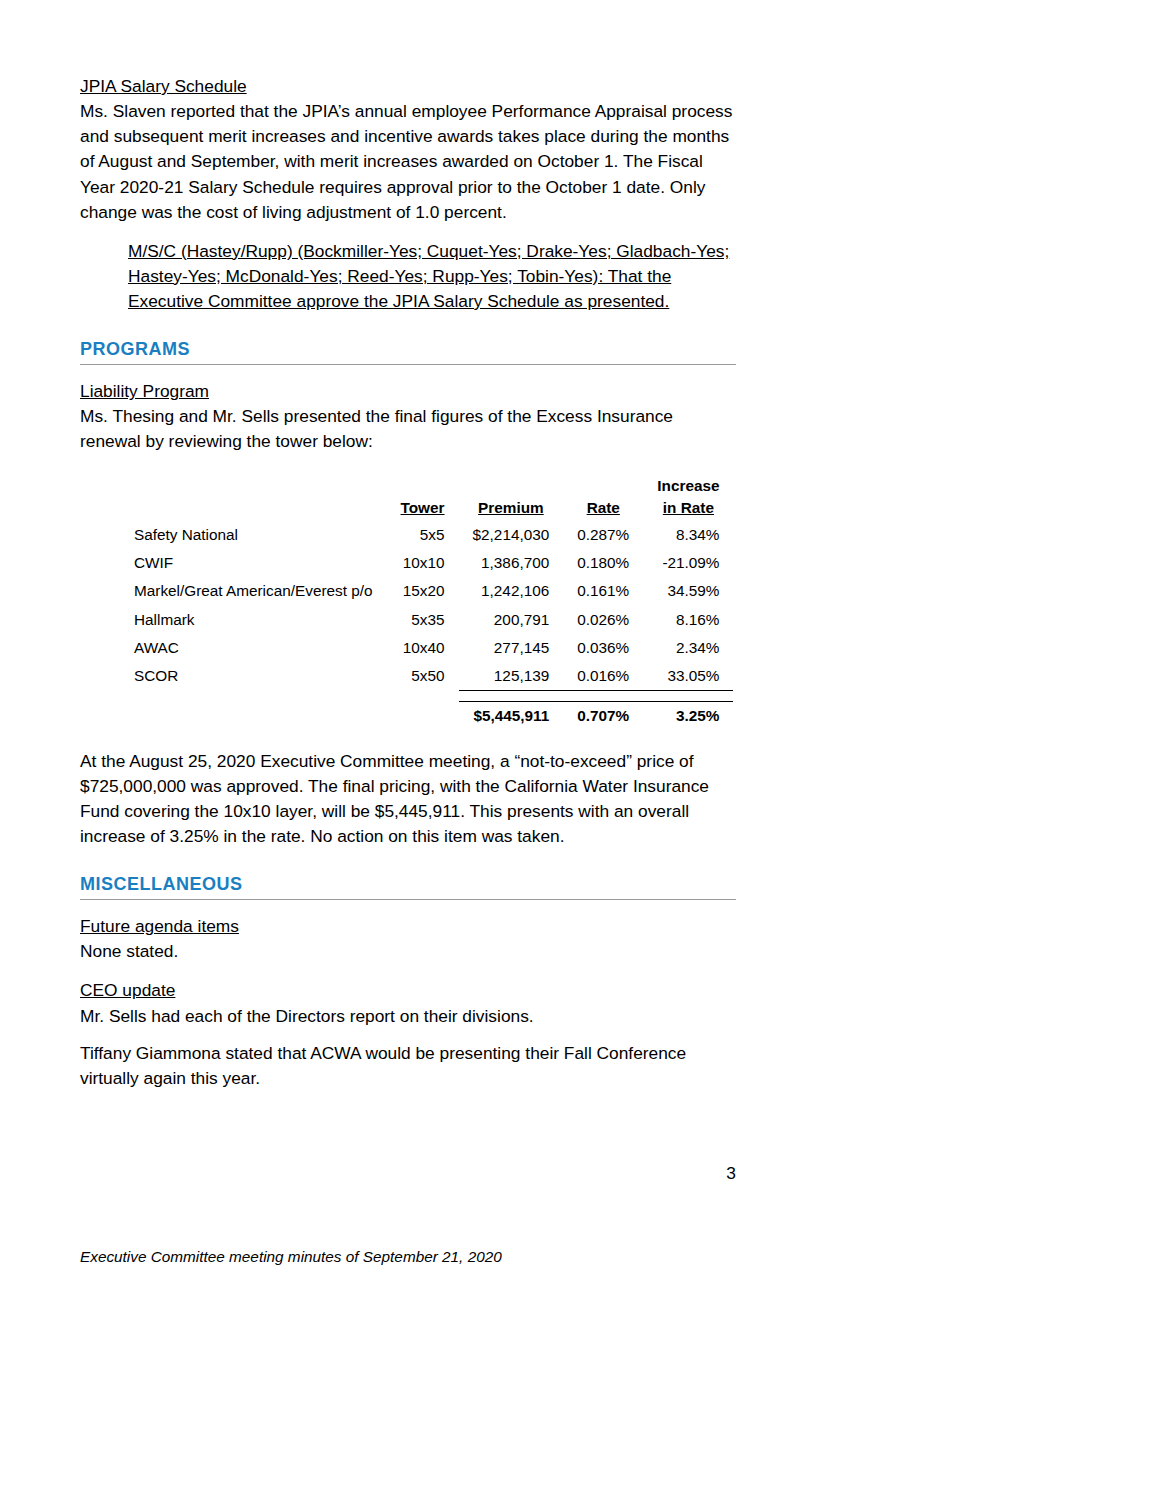JPIA Salary Schedule
Ms. Slaven reported that the JPIA’s annual employee Performance Appraisal process and subsequent merit increases and incentive awards takes place during the months of August and September, with merit increases awarded on October 1. The Fiscal Year 2020-21 Salary Schedule requires approval prior to the October 1 date. Only change was the cost of living adjustment of 1.0 percent.
M/S/C (Hastey/Rupp) (Bockmiller-Yes; Cuquet-Yes; Drake-Yes; Gladbach-Yes; Hastey-Yes; McDonald-Yes; Reed-Yes; Rupp-Yes; Tobin-Yes): That the Executive Committee approve the JPIA Salary Schedule as presented.
PROGRAMS
Liability Program
Ms. Thesing and Mr. Sells presented the final figures of the Excess Insurance renewal by reviewing the tower below:
| | Tower | Premium | Rate | Increase in Rate |
| --- | --- | --- | --- | --- |
| Safety National | 5x5 | $2,214,030 | 0.287% | 8.34% |
| CWIF | 10x10 | 1,386,700 | 0.180% | -21.09% |
| Markel/Great American/Everest p/o | 15x20 | 1,242,106 | 0.161% | 34.59% |
| Hallmark | 5x35 | 200,791 | 0.026% | 8.16% |
| AWAC | 10x40 | 277,145 | 0.036% | 2.34% |
| SCOR | 5x50 | 125,139 | 0.016% | 33.05% |
| | | $5,445,911 | 0.707% | 3.25% |
At the August 25, 2020 Executive Committee meeting, a “not-to-exceed” price of $725,000,000 was approved. The final pricing, with the California Water Insurance Fund covering the 10x10 layer, will be $5,445,911. This presents with an overall increase of 3.25% in the rate. No action on this item was taken.
MISCELLANEOUS
Future agenda items
None stated.
CEO update
Mr. Sells had each of the Directors report on their divisions.
Tiffany Giammona stated that ACWA would be presenting their Fall Conference virtually again this year.
3
Executive Committee meeting minutes of September 21, 2020